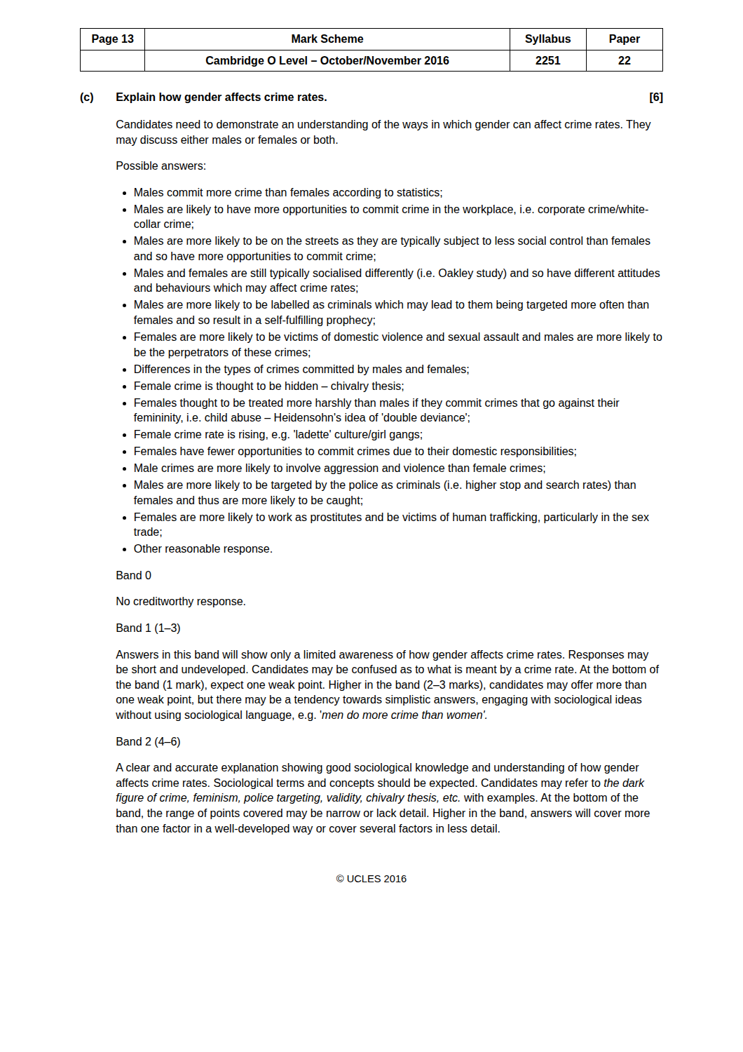| Page 13 | Mark Scheme | Syllabus | Paper |
| | Cambridge O Level – October/November 2016 | 2251 | 22 |
[6] (c) Explain how gender affects crime rates.
Candidates need to demonstrate an understanding of the ways in which gender can affect crime rates. They may discuss either males or females or both.
Possible answers:
Males commit more crime than females according to statistics;
Males are likely to have more opportunities to commit crime in the workplace, i.e. corporate crime/white-collar crime;
Males are more likely to be on the streets as they are typically subject to less social control than females and so have more opportunities to commit crime;
Males and females are still typically socialised differently (i.e. Oakley study) and so have different attitudes and behaviours which may affect crime rates;
Males are more likely to be labelled as criminals which may lead to them being targeted more often than females and so result in a self-fulfilling prophecy;
Females are more likely to be victims of domestic violence and sexual assault and males are more likely to be the perpetrators of these crimes;
Differences in the types of crimes committed by males and females;
Female crime is thought to be hidden – chivalry thesis;
Females thought to be treated more harshly than males if they commit crimes that go against their femininity, i.e. child abuse – Heidensohn's idea of 'double deviance';
Female crime rate is rising, e.g. 'ladette' culture/girl gangs;
Females have fewer opportunities to commit crimes due to their domestic responsibilities;
Male crimes are more likely to involve aggression and violence than female crimes;
Males are more likely to be targeted by the police as criminals (i.e. higher stop and search rates) than females and thus are more likely to be caught;
Females are more likely to work as prostitutes and be victims of human trafficking, particularly in the sex trade;
Other reasonable response.
Band 0
No creditworthy response.
Band 1 (1–3)
Answers in this band will show only a limited awareness of how gender affects crime rates. Responses may be short and undeveloped. Candidates may be confused as to what is meant by a crime rate. At the bottom of the band (1 mark), expect one weak point. Higher in the band (2–3 marks), candidates may offer more than one weak point, but there may be a tendency towards simplistic answers, engaging with sociological ideas without using sociological language, e.g. 'men do more crime than women'.
Band 2 (4–6)
A clear and accurate explanation showing good sociological knowledge and understanding of how gender affects crime rates. Sociological terms and concepts should be expected. Candidates may refer to the dark figure of crime, feminism, police targeting, validity, chivalry thesis, etc. with examples. At the bottom of the band, the range of points covered may be narrow or lack detail. Higher in the band, answers will cover more than one factor in a well-developed way or cover several factors in less detail.
© UCLES 2016